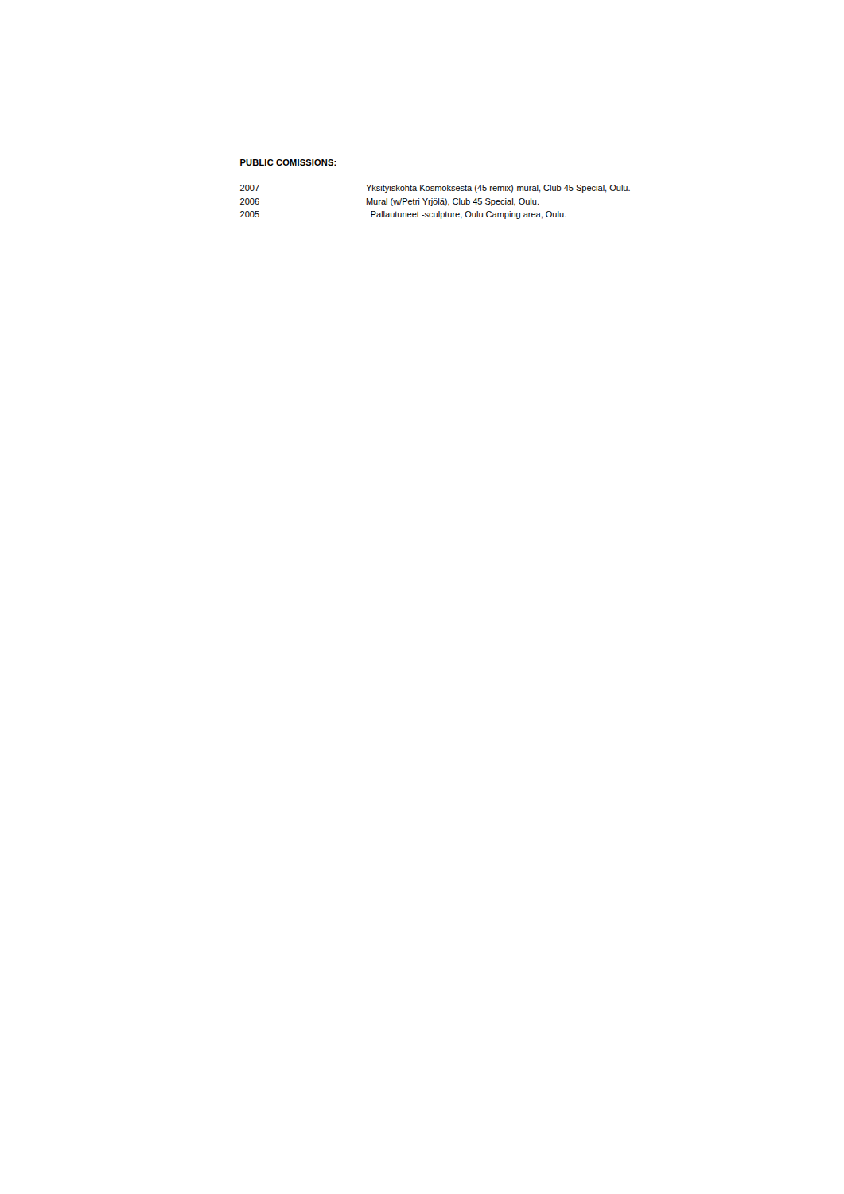PUBLIC COMISSIONS:
| 2007 | Yksityiskohta Kosmoksesta (45 remix)-mural, Club 45 Special, Oulu. |
| 2006 | Mural (w/Petri Yrjölä), Club 45 Special, Oulu. |
| 2005 | Pallautuneet -sculpture, Oulu Camping area, Oulu. |